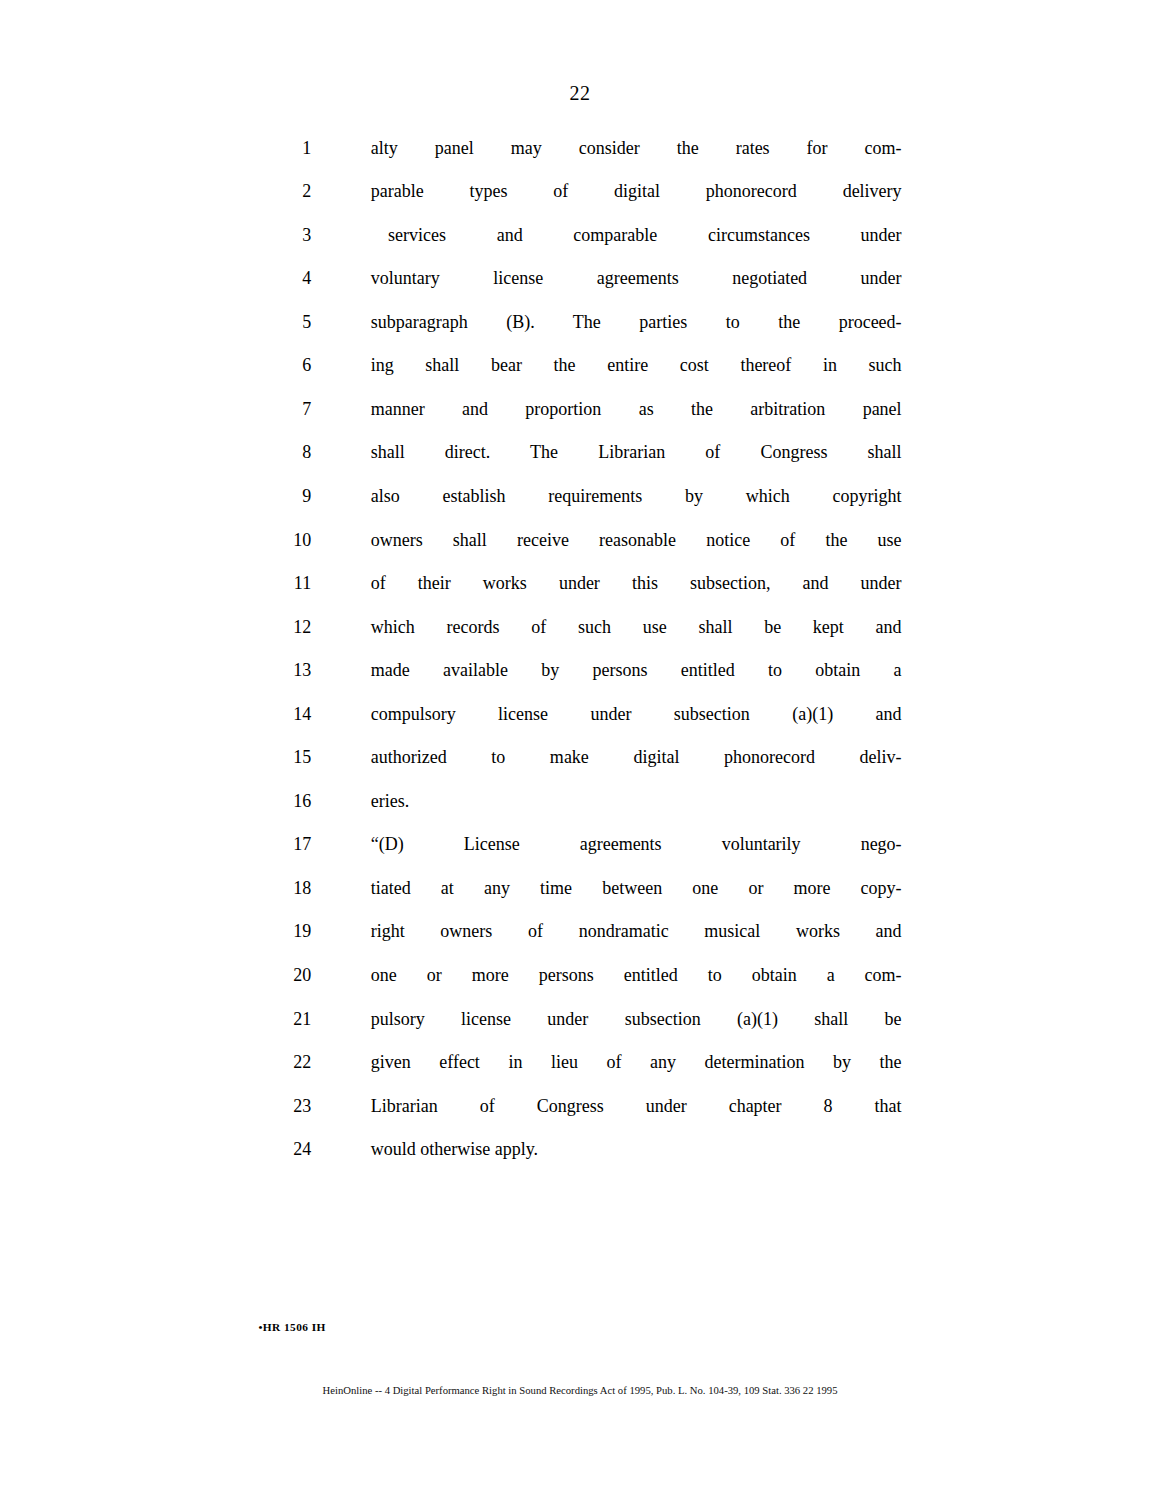22
| 1 2 3 4 5 6 7 8 9 10 11 12 13 14 15 16 | alty panel may consider the rates for com- parable types of digital phonorecord delivery services and comparable circumstances under voluntary license agreements negotiated under subparagraph (B). The parties to the proceed- ing shall bear the entire cost thereof in such manner and proportion as the arbitration panel shall direct. The Librarian of Congress shall also establish requirements by which copyright owners shall receive reasonable notice of the use of their works under this subsection, and under which records of such use shall be kept and made available by persons entitled to obtain a compulsory license under subsection (a)(1) and authorized to make digital phonorecord deliv- eries. |
| 17 18 19 20 21 22 23 24 | “(D) License agreements voluntarily nego- tiated at any time between one or more copy- right owners of nondramatic musical works and one or more persons entitled to obtain a com- pulsory license under subsection (a)(1) shall be given effect in lieu of any determination by the Librarian of Congress under chapter 8 that would otherwise apply. |
•HR 1506 IH
HeinOnline -- 4 Digital Performance Right in Sound Recordings Act of 1995, Pub. L. No. 104-39, 109 Stat. 336 22 1995